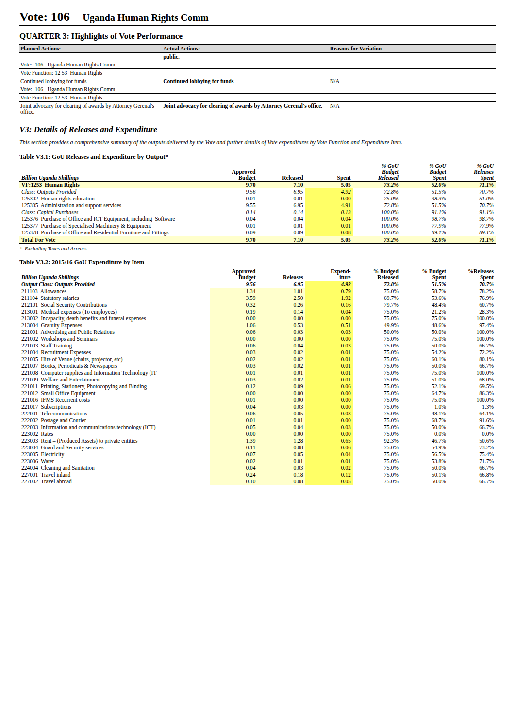Vote: 106 Uganda Human Rights Comm
QUARTER 3: Highlights of Vote Performance
| Planned Actions: | Actual Actions: | Reasons for Variation |
| --- | --- | --- |
| | public. | |
| Vote: 106 Uganda Human Rights Comm |
| Vote Function: 12 53 Human Rights |
| Continued lobbying for funds | Continued lobbying for funds | N/A |
| Vote: 106 Uganda Human Rights Comm |
| Vote Function: 12 53 Human Rights |
| Joint advocacy for clearing of awards by Attorney Gerenal's office. | Joint advocacy for clearing of awards by Attorney Gerenal's office. | N/A |
V3: Details of Releases and Expenditure
This section provides a comprehensive summary of the outputs delivered by the Vote and further details of Vote expenditures by Vote Function and Expenditure Item.
Table V3.1: GoU Releases and Expenditure by Output*
| Billion Uganda Shillings | Approved Budget | Released | Spent | % GoU Budget Released | % GoU Budget Spent | % GoU Releases Spent |
| --- | --- | --- | --- | --- | --- | --- |
| VF:1253 Human Rights | 9.70 | 7.10 | 5.05 | 73.2% | 52.0% | 71.1% |
| Class: Outputs Provided | 9.56 | 6.95 | 4.92 | 72.8% | 51.5% | 70.7% |
| 125302 Human rights education | 0.01 | 0.01 | 0.00 | 75.0% | 38.3% | 51.0% |
| 125305 Administration and support services | 9.55 | 6.95 | 4.91 | 72.8% | 51.5% | 70.7% |
| Class: Capital Purchases | 0.14 | 0.14 | 0.13 | 100.0% | 91.1% | 91.1% |
| 125376 Purchase of Office and ICT Equipment, including Software | 0.04 | 0.04 | 0.04 | 100.0% | 98.7% | 98.7% |
| 125377 Purchase of Specialised Machinery & Equipment | 0.01 | 0.01 | 0.01 | 100.0% | 77.9% | 77.9% |
| 125378 Purchase of Office and Residential Furniture and Fittings | 0.09 | 0.09 | 0.08 | 100.0% | 89.1% | 89.1% |
| Total For Vote | 9.70 | 7.10 | 5.05 | 73.2% | 52.0% | 71.1% |
* Excluding Taxes and Arrears
Table V3.2: 2015/16 GoU Expenditure by Item
| Billion Uganda Shillings | Approved Budget | Releases | Expend- iture | % Budged Released | % Budget Spent | %Releases Spent |
| --- | --- | --- | --- | --- | --- | --- |
| Output Class: Outputs Provided | 9.56 | 6.95 | 4.92 | 72.8% | 51.5% | 70.7% |
| 211103 Allowances | 1.34 | 1.01 | 0.79 | 75.0% | 58.7% | 78.2% |
| 211104 Statutory salaries | 3.59 | 2.50 | 1.92 | 69.7% | 53.6% | 76.9% |
| 212101 Social Security Contributions | 0.32 | 0.26 | 0.16 | 79.7% | 48.4% | 60.7% |
| 213001 Medical expenses (To employees) | 0.19 | 0.14 | 0.04 | 75.0% | 21.2% | 28.3% |
| 213002 Incapacity, death benefits and funeral expenses | 0.00 | 0.00 | 0.00 | 75.0% | 75.0% | 100.0% |
| 213004 Gratuity Expenses | 1.06 | 0.53 | 0.51 | 49.9% | 48.6% | 97.4% |
| 221001 Advertising and Public Relations | 0.06 | 0.03 | 0.03 | 50.0% | 50.0% | 100.0% |
| 221002 Workshops and Seminars | 0.00 | 0.00 | 0.00 | 75.0% | 75.0% | 100.0% |
| 221003 Staff Training | 0.06 | 0.04 | 0.03 | 75.0% | 50.0% | 66.7% |
| 221004 Recruitment Expenses | 0.03 | 0.02 | 0.01 | 75.0% | 54.2% | 72.2% |
| 221005 Hire of Venue (chairs, projector, etc) | 0.02 | 0.02 | 0.01 | 75.0% | 60.1% | 80.1% |
| 221007 Books, Periodicals & Newspapers | 0.03 | 0.02 | 0.01 | 75.0% | 50.0% | 66.7% |
| 221008 Computer supplies and Information Technology (IT | 0.01 | 0.01 | 0.01 | 75.0% | 75.0% | 100.0% |
| 221009 Welfare and Entertainment | 0.03 | 0.02 | 0.01 | 75.0% | 51.0% | 68.0% |
| 221011 Printing, Stationery, Photocopying and Binding | 0.12 | 0.09 | 0.06 | 75.0% | 52.1% | 69.5% |
| 221012 Small Office Equipment | 0.00 | 0.00 | 0.00 | 75.0% | 64.7% | 86.3% |
| 221016 IFMS Recurrent costs | 0.01 | 0.00 | 0.00 | 75.0% | 75.0% | 100.0% |
| 221017 Subscriptions | 0.04 | 0.03 | 0.00 | 75.0% | 1.0% | 1.3% |
| 222001 Telecommunications | 0.06 | 0.05 | 0.03 | 75.0% | 48.1% | 64.1% |
| 222002 Postage and Courier | 0.01 | 0.01 | 0.00 | 75.0% | 68.7% | 91.6% |
| 222003 Information and communications technology (ICT) | 0.05 | 0.04 | 0.03 | 75.0% | 50.0% | 66.7% |
| 223002 Rates | 0.00 | 0.00 | 0.00 | 75.0% | 0.0% | 0.0% |
| 223003 Rent – (Produced Assets) to private entities | 1.39 | 1.28 | 0.65 | 92.3% | 46.7% | 50.6% |
| 223004 Guard and Security services | 0.11 | 0.08 | 0.06 | 75.0% | 54.9% | 73.2% |
| 223005 Electricity | 0.07 | 0.05 | 0.04 | 75.0% | 56.5% | 75.4% |
| 223006 Water | 0.02 | 0.01 | 0.01 | 75.0% | 53.8% | 71.7% |
| 224004 Cleaning and Sanitation | 0.04 | 0.03 | 0.02 | 75.0% | 50.0% | 66.7% |
| 227001 Travel inland | 0.24 | 0.18 | 0.12 | 75.0% | 50.1% | 66.8% |
| 227002 Travel abroad | 0.10 | 0.08 | 0.05 | 75.0% | 50.0% | 66.7% |